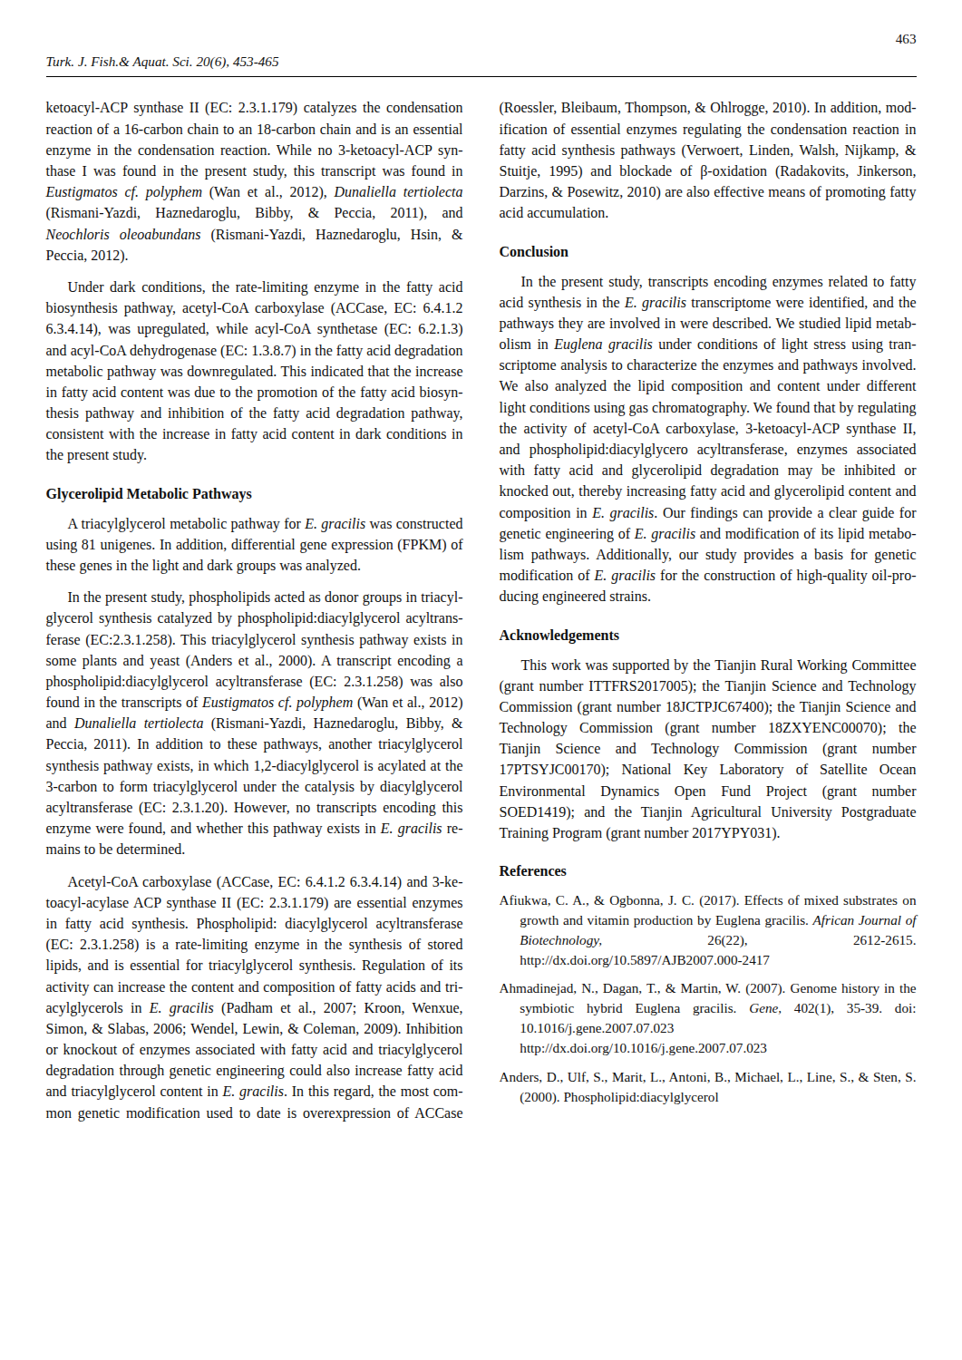463
Turk. J. Fish.& Aquat. Sci. 20(6), 453-465
ketoacyl-ACP synthase II (EC: 2.3.1.179) catalyzes the condensation reaction of a 16-carbon chain to an 18-carbon chain and is an essential enzyme in the condensation reaction. While no 3-ketoacyl-ACP synthase I was found in the present study, this transcript was found in Eustigmatos cf. polyphem (Wan et al., 2012), Dunaliella tertiolecta (Rismani-Yazdi, Haznedaroglu, Bibby, & Peccia, 2011), and Neochloris oleoabundans (Rismani-Yazdi, Haznedaroglu, Hsin, & Peccia, 2012).
Under dark conditions, the rate-limiting enzyme in the fatty acid biosynthesis pathway, acetyl-CoA carboxylase (ACCase, EC: 6.4.1.2 6.3.4.14), was upregulated, while acyl-CoA synthetase (EC: 6.2.1.3) and acyl-CoA dehydrogenase (EC: 1.3.8.7) in the fatty acid degradation metabolic pathway was downregulated. This indicated that the increase in fatty acid content was due to the promotion of the fatty acid biosynthesis pathway and inhibition of the fatty acid degradation pathway, consistent with the increase in fatty acid content in dark conditions in the present study.
Glycerolipid Metabolic Pathways
A triacylglycerol metabolic pathway for E. gracilis was constructed using 81 unigenes. In addition, differential gene expression (FPKM) of these genes in the light and dark groups was analyzed.
In the present study, phospholipids acted as donor groups in triacylglycerol synthesis catalyzed by phospholipid:diacylglycerol acyltransferase (EC:2.3.1.258). This triacylglycerol synthesis pathway exists in some plants and yeast (Anders et al., 2000). A transcript encoding a phospholipid:diacylglycerol acyltransferase (EC: 2.3.1.258) was also found in the transcripts of Eustigmatos cf. polyphem (Wan et al., 2012) and Dunaliella tertiolecta (Rismani-Yazdi, Haznedaroglu, Bibby, & Peccia, 2011). In addition to these pathways, another triacylglycerol synthesis pathway exists, in which 1,2-diacylglycerol is acylated at the 3-carbon to form triacylglycerol under the catalysis by diacylglycerol acyltransferase (EC: 2.3.1.20). However, no transcripts encoding this enzyme were found, and whether this pathway exists in E. gracilis remains to be determined.
Acetyl-CoA carboxylase (ACCase, EC: 6.4.1.2 6.3.4.14) and 3-ketoacyl-acylase ACP synthase II (EC: 2.3.1.179) are essential enzymes in fatty acid synthesis. Phospholipid: diacylglycerol acyltransferase (EC: 2.3.1.258) is a rate-limiting enzyme in the synthesis of stored lipids, and is essential for triacylglycerol synthesis. Regulation of its activity can increase the content and composition of fatty acids and triacylglycerols in E. gracilis (Padham et al., 2007; Kroon, Wenxue, Simon, & Slabas, 2006; Wendel, Lewin, & Coleman, 2009). Inhibition or knockout of enzymes associated with fatty acid and triacylglycerol degradation through genetic engineering could also increase fatty acid and triacylglycerol content in E. gracilis. In this regard, the most common genetic modification used to date is overexpression of ACCase (Roessler, Bleibaum, Thompson, & Ohlrogge, 2010). In addition, modification of essential enzymes regulating the condensation reaction in fatty acid synthesis pathways (Verwoert, Linden, Walsh, Nijkamp, & Stuitje, 1995) and blockade of β-oxidation (Radakovits, Jinkerson, Darzins, & Posewitz, 2010) are also effective means of promoting fatty acid accumulation.
Conclusion
In the present study, transcripts encoding enzymes related to fatty acid synthesis in the E. gracilis transcriptome were identified, and the pathways they are involved in were described. We studied lipid metabolism in Euglena gracilis under conditions of light stress using transcriptome analysis to characterize the enzymes and pathways involved. We also analyzed the lipid composition and content under different light conditions using gas chromatography. We found that by regulating the activity of acetyl-CoA carboxylase, 3-ketoacyl-ACP synthase II, and phospholipid:diacylglycero acyltransferase, enzymes associated with fatty acid and glycerolipid degradation may be inhibited or knocked out, thereby increasing fatty acid and glycerolipid content and composition in E. gracilis. Our findings can provide a clear guide for genetic engineering of E. gracilis and modification of its lipid metabolism pathways. Additionally, our study provides a basis for genetic modification of E. gracilis for the construction of high-quality oil-producing engineered strains.
Acknowledgements
This work was supported by the Tianjin Rural Working Committee (grant number ITTFRS2017005); the Tianjin Science and Technology Commission (grant number 18JCTPJC67400); the Tianjin Science and Technology Commission (grant number 18ZXYENC00070); the Tianjin Science and Technology Commission (grant number 17PTSYJC00170); National Key Laboratory of Satellite Ocean Environmental Dynamics Open Fund Project (grant number SOED1419); and the Tianjin Agricultural University Postgraduate Training Program (grant number 2017YPY031).
References
Afiukwa, C. A., & Ogbonna, J. C. (2017). Effects of mixed substrates on growth and vitamin production by Euglena gracilis. African Journal of Biotechnology, 26(22), 2612-2615. http://dx.doi.org/10.5897/AJB2007.000-2417
Ahmadinejad, N., Dagan, T., & Martin, W. (2007). Genome history in the symbiotic hybrid Euglena gracilis. Gene, 402(1), 35-39. doi: 10.1016/j.gene.2007.07.023 http://dx.doi.org/10.1016/j.gene.2007.07.023
Anders, D., Ulf, S., Marit, L., Antoni, B., Michael, L., Line, S., & Sten, S. (2000). Phospholipid:diacylglycerol